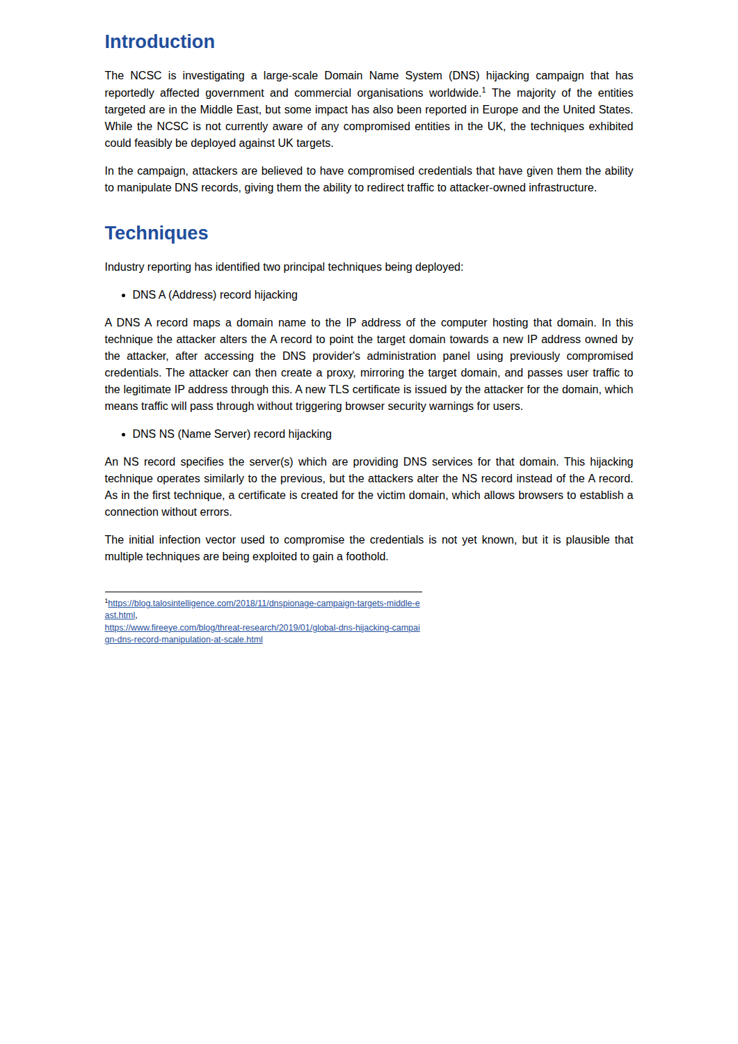Introduction
The NCSC is investigating a large-scale Domain Name System (DNS) hijacking campaign that has reportedly affected government and commercial organisations worldwide.1 The majority of the entities targeted are in the Middle East, but some impact has also been reported in Europe and the United States. While the NCSC is not currently aware of any compromised entities in the UK, the techniques exhibited could feasibly be deployed against UK targets.
In the campaign, attackers are believed to have compromised credentials that have given them the ability to manipulate DNS records, giving them the ability to redirect traffic to attacker-owned infrastructure.
Techniques
Industry reporting has identified two principal techniques being deployed:
DNS A (Address) record hijacking
A DNS A record maps a domain name to the IP address of the computer hosting that domain. In this technique the attacker alters the A record to point the target domain towards a new IP address owned by the attacker, after accessing the DNS provider's administration panel using previously compromised credentials. The attacker can then create a proxy, mirroring the target domain, and passes user traffic to the legitimate IP address through this. A new TLS certificate is issued by the attacker for the domain, which means traffic will pass through without triggering browser security warnings for users.
DNS NS (Name Server) record hijacking
An NS record specifies the server(s) which are providing DNS services for that domain. This hijacking technique operates similarly to the previous, but the attackers alter the NS record instead of the A record. As in the first technique, a certificate is created for the victim domain, which allows browsers to establish a connection without errors.
The initial infection vector used to compromise the credentials is not yet known, but it is plausible that multiple techniques are being exploited to gain a foothold.
1https://blog.talosintelligence.com/2018/11/dnspionage-campaign-targets-middle-east.html,
https://www.fireeye.com/blog/threat-research/2019/01/global-dns-hijacking-campaign-dns-record-manipulation-at-scale.html